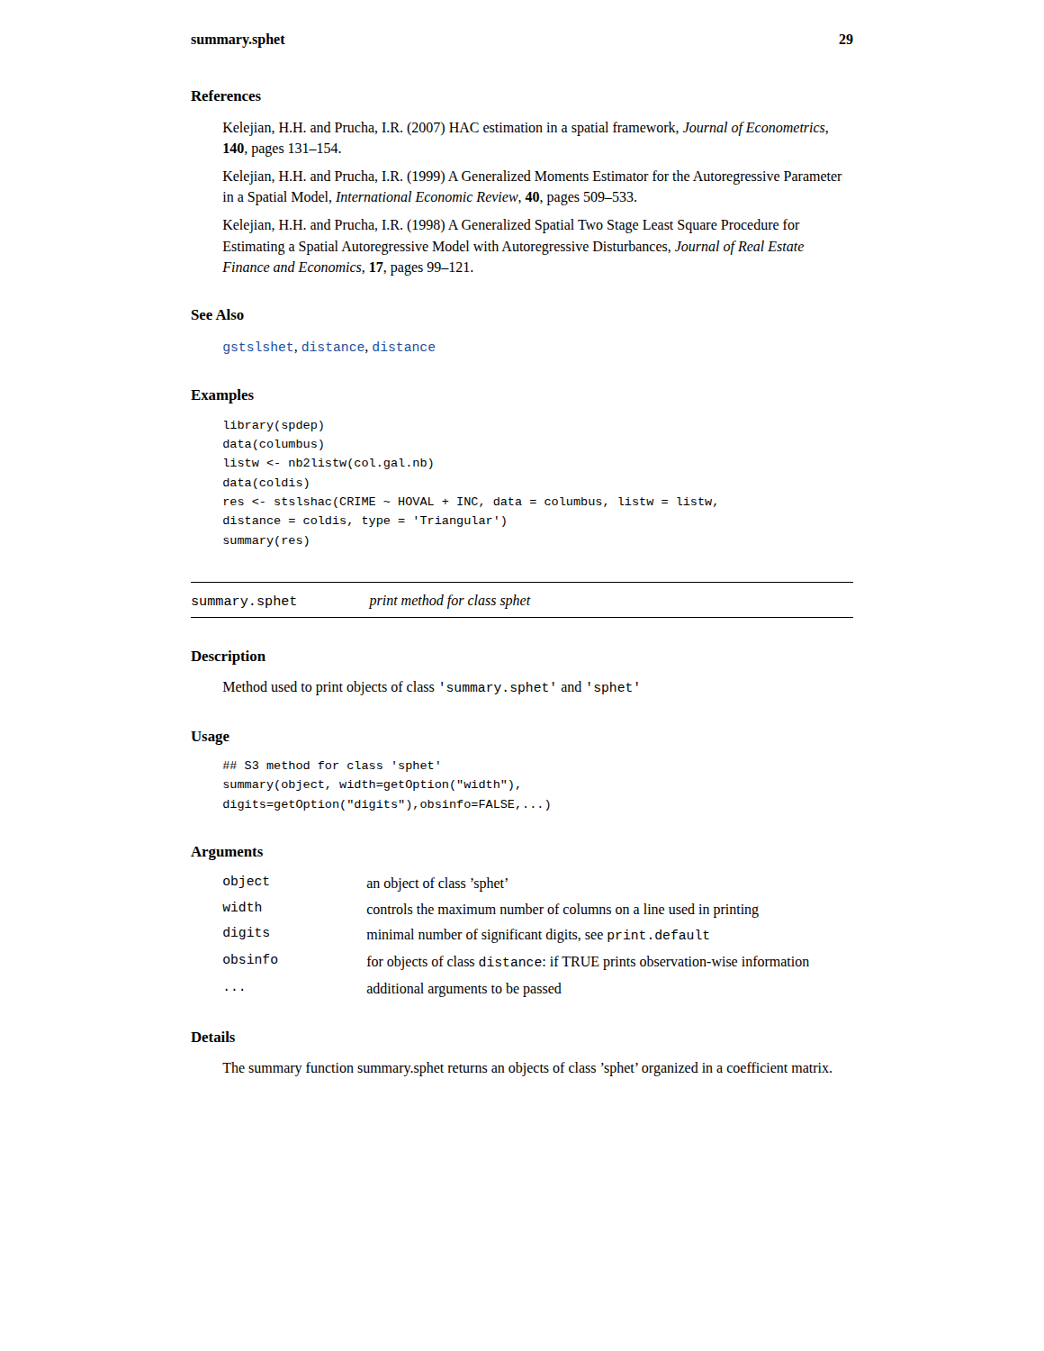summary.sphet 29
References
Kelejian, H.H. and Prucha, I.R. (2007) HAC estimation in a spatial framework, Journal of Econometrics, 140, pages 131–154.
Kelejian, H.H. and Prucha, I.R. (1999) A Generalized Moments Estimator for the Autoregressive Parameter in a Spatial Model, International Economic Review, 40, pages 509–533.
Kelejian, H.H. and Prucha, I.R. (1998) A Generalized Spatial Two Stage Least Square Procedure for Estimating a Spatial Autoregressive Model with Autoregressive Disturbances, Journal of Real Estate Finance and Economics, 17, pages 99–121.
See Also
gstslshet, distance, distance
Examples
library(spdep)
data(columbus)
listw <- nb2listw(col.gal.nb)
data(coldis)
res <- stslshac(CRIME ~ HOVAL + INC, data = columbus, listw = listw,
distance = coldis, type = 'Triangular')
summary(res)
summary.sphet print method for class sphet
Description
Method used to print objects of class 'summary.sphet' and 'sphet'
Usage
## S3 method for class 'sphet'
summary(object, width=getOption("width"), digits=getOption("digits"),obsinfo=FALSE,...)
Arguments
object
an object of class ’sphet’
width
controls the maximum number of columns on a line used in printing
digits
minimal number of significant digits, see print.default
obsinfo
for objects of class distance: if TRUE prints observation-wise information
...
additional arguments to be passed
Details
The summary function summary.sphet returns an objects of class ’sphet’ organized in a coefficient matrix.